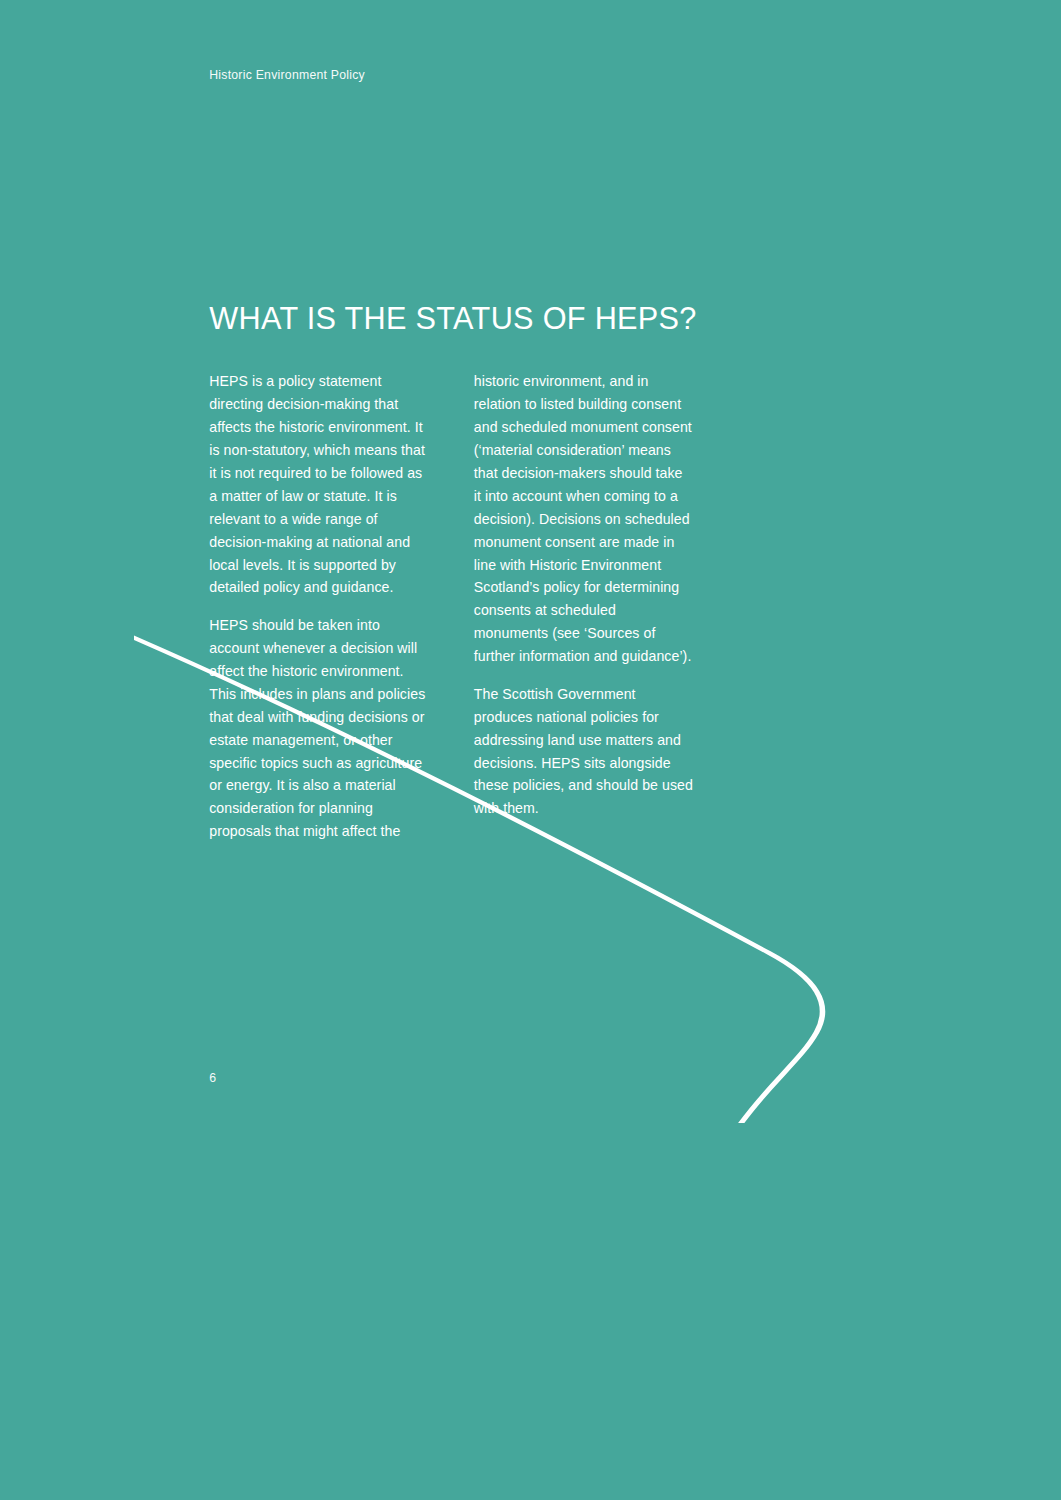Historic Environment Policy
What is the status of HEPS?
HEPS is a policy statement directing decision-making that affects the historic environment. It is non-statutory, which means that it is not required to be followed as a matter of law or statute. It is relevant to a wide range of decision-making at national and local levels. It is supported by detailed policy and guidance.
HEPS should be taken into account whenever a decision will affect the historic environment. This includes in plans and policies that deal with funding decisions or estate management, or other specific topics such as agriculture or energy. It is also a material consideration for planning proposals that might affect the historic environment, and in relation to listed building consent and scheduled monument consent (‘material consideration’ means that decision-makers should take it into account when coming to a decision). Decisions on scheduled monument consent are made in line with Historic Environment Scotland’s policy for determining consents at scheduled monuments (see ‘Sources of further information and guidance’).
The Scottish Government produces national policies for addressing land use matters and decisions. HEPS sits alongside these policies, and should be used with them.
6